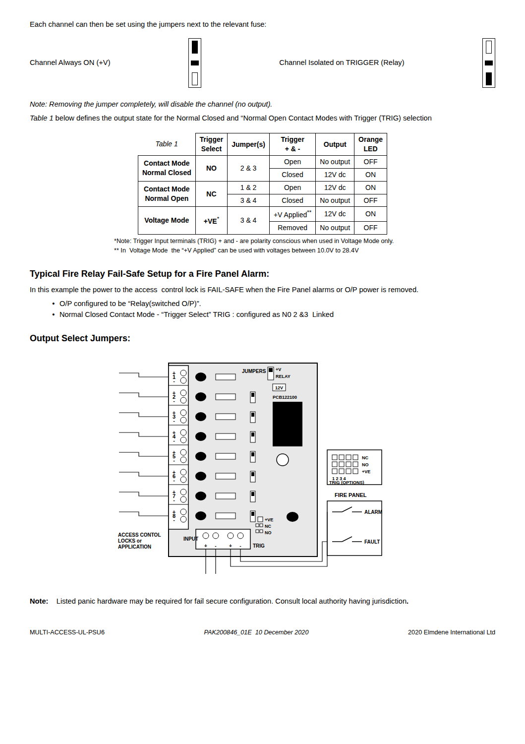Each channel can then be set using the jumpers next to the relevant fuse:
Channel Always ON (+V)
Channel Isolated on TRIGGER (Relay)
Note: Removing the jumper completely, will disable the channel (no output).
Table 1 below defines the output state for the Normal Closed and “Normal Open Contact Modes with Trigger (TRIG) selection
| Table 1 | Trigger Select | Jumper(s) | Trigger + & - | Output | Orange LED |
| Contact Mode Normal Closed | NO | 2 & 3 | Open | No output | OFF |
| Closed | 12V dc | ON |
| Contact Mode Normal Open | NC | 1 & 2 | Open | 12V dc | ON |
| 3 & 4 | Closed | No output | OFF |
| Voltage Mode | +VE * | 3 & 4 | +V Applied ** | 12V dc | ON |
| Removed | No output | OFF |
*Note: Trigger Input terminals (TRIG) + and - are polarity conscious when used in Voltage Mode only.
** In Voltage Mode the “+V Applied” can be used with voltages between 10.0V to 28.4V
Typical Fire Relay Fail-Safe Setup for a Fire Panel Alarm:
In this example the power to the access control lock is FAIL-SAFE when the Fire Panel alarms or O/P power is removed.
O/P configured to be “Relay(switched O/P)”.
Normal Closed Contact Mode - “Trigger Select” TRIG : configured as N0 2 &3 Linked
Output Select Jumpers:
+1- +2- +3- +4- +5- +6- +7- +8- ACCESS CONTOL LOCKS or APPLICATION JUMPERS +V RELAY 12V PCB122100 INPUT + - + - TRIG +VE NC NO NC NO +VE 1 2 3 4 TRIG (OPTIONS) FIRE PANEL ALARM FAULT
Note: Listed panic hardware may be required for fail secure configuration. Consult local authority having jurisdiction.
MULTI-ACCESS-UL-PSU6 PAK200846_01E 10 December 2020 2020 Elmdene International Ltd